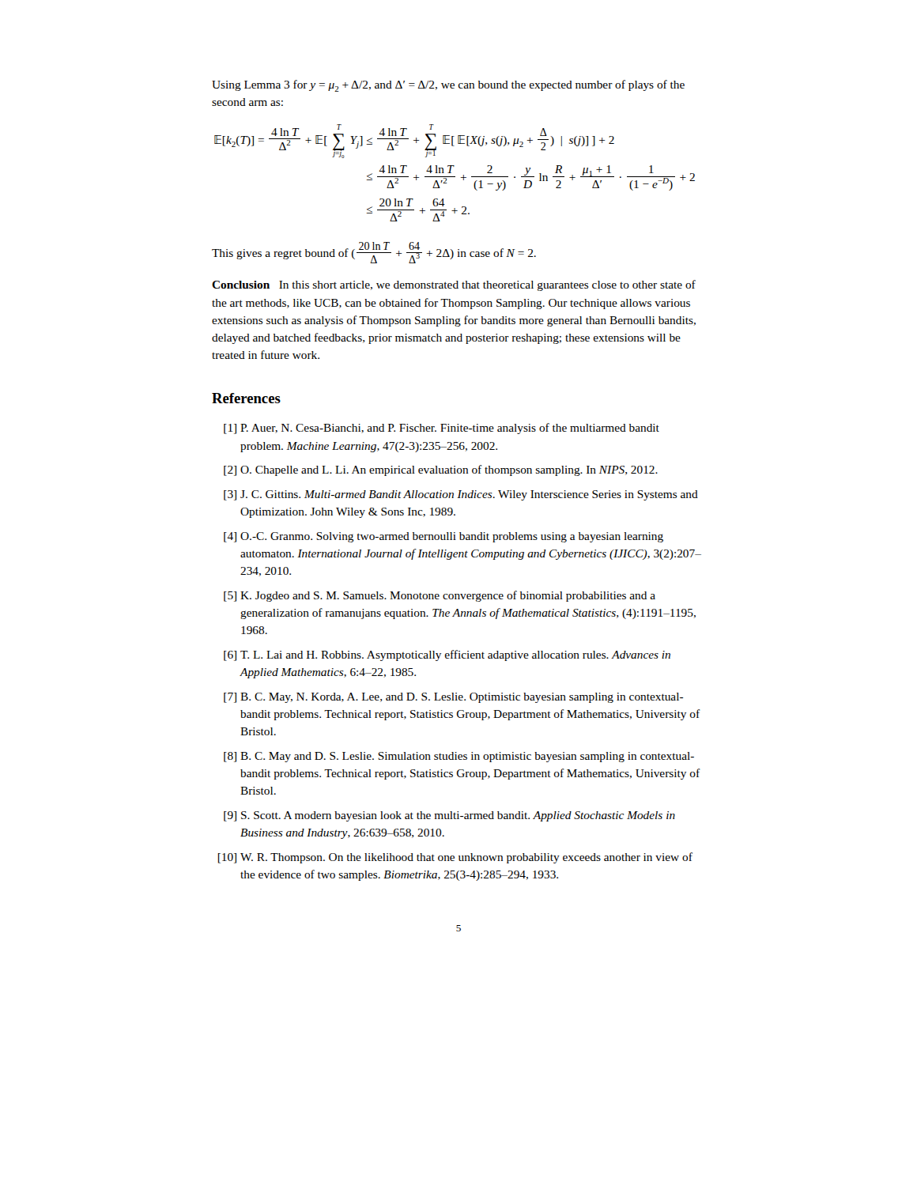Using Lemma 3 for y = μ2 + Δ/2, and Δ′ = Δ/2, we can bound the expected number of plays of the second arm as:
| 𝔼 [ k 2 ( T )] = 4 ln T Δ 2 + 𝔼 [ T ∑ j = j 0 Y j ] | ≤ | 4 ln T Δ 2 + T ∑ j =1 𝔼 [ 𝔼 [ X ( j , s ( j ), μ 2 + Δ 2 ) / s ( j )] ] + 2 |
| | ≤ | 4 ln T Δ 2 + 4 ln T Δ′ 2 + 2 (1 − y ) · y D ln R 2 + μ 1 + 1 Δ′ · 1 (1 − e − D ) + 2 |
| | ≤ | 20 ln T Δ 2 + 64 Δ 4 + 2. |
This gives a regret bound of (20 ln T Δ + 64 Δ3 + 2Δ) in case of N = 2.
Conclusion In this short article, we demonstrated that theoretical guarantees close to other state of the art methods, like UCB, can be obtained for Thompson Sampling. Our technique allows various extensions such as analysis of Thompson Sampling for bandits more general than Bernoulli bandits, delayed and batched feedbacks, prior mismatch and posterior reshaping; these extensions will be treated in future work.
References
P. Auer, N. Cesa-Bianchi, and P. Fischer. Finite-time analysis of the multiarmed bandit problem. Machine Learning, 47(2-3):235–256, 2002.
O. Chapelle and L. Li. An empirical evaluation of thompson sampling. In NIPS, 2012.
J. C. Gittins. Multi-armed Bandit Allocation Indices. Wiley Interscience Series in Systems and Optimization. John Wiley & Sons Inc, 1989.
O.-C. Granmo. Solving two-armed bernoulli bandit problems using a bayesian learning automaton. International Journal of Intelligent Computing and Cybernetics (IJICC), 3(2):207–234, 2010.
K. Jogdeo and S. M. Samuels. Monotone convergence of binomial probabilities and a generalization of ramanujans equation. The Annals of Mathematical Statistics, (4):1191–1195, 1968.
T. L. Lai and H. Robbins. Asymptotically efficient adaptive allocation rules. Advances in Applied Mathematics, 6:4–22, 1985.
B. C. May, N. Korda, A. Lee, and D. S. Leslie. Optimistic bayesian sampling in contextual-bandit problems. Technical report, Statistics Group, Department of Mathematics, University of Bristol.
B. C. May and D. S. Leslie. Simulation studies in optimistic bayesian sampling in contextual-bandit problems. Technical report, Statistics Group, Department of Mathematics, University of Bristol.
S. Scott. A modern bayesian look at the multi-armed bandit. Applied Stochastic Models in Business and Industry, 26:639–658, 2010.
W. R. Thompson. On the likelihood that one unknown probability exceeds another in view of the evidence of two samples. Biometrika, 25(3-4):285–294, 1933.
5